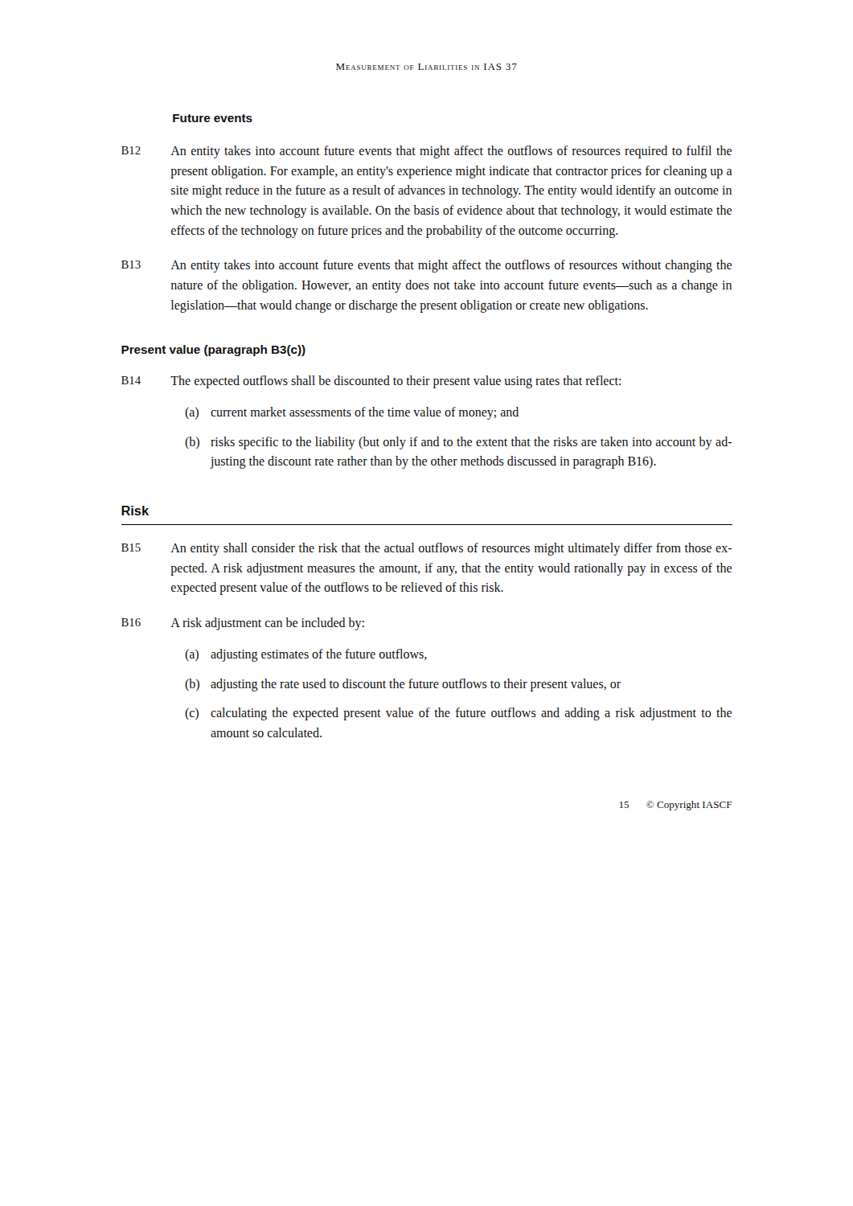Measurement of Liabilities in IAS 37
Future events
B12
An entity takes into account future events that might affect the outflows of resources required to fulfil the present obligation. For example, an entity's experience might indicate that contractor prices for cleaning up a site might reduce in the future as a result of advances in technology. The entity would identify an outcome in which the new technology is available. On the basis of evidence about that technology, it would estimate the effects of the technology on future prices and the probability of the outcome occurring.
B13
An entity takes into account future events that might affect the outflows of resources without changing the nature of the obligation. However, an entity does not take into account future events—such as a change in legislation—that would change or discharge the present obligation or create new obligations.
Present value (paragraph B3(c))
B14
The expected outflows shall be discounted to their present value using rates that reflect:
(a) current market assessments of the time value of money; and
(b) risks specific to the liability (but only if and to the extent that the risks are taken into account by adjusting the discount rate rather than by the other methods discussed in paragraph B16).
Risk
B15
An entity shall consider the risk that the actual outflows of resources might ultimately differ from those expected. A risk adjustment measures the amount, if any, that the entity would rationally pay in excess of the expected present value of the outflows to be relieved of this risk.
B16
A risk adjustment can be included by:
(a) adjusting estimates of the future outflows,
(b) adjusting the rate used to discount the future outflows to their present values, or
(c) calculating the expected present value of the future outflows and adding a risk adjustment to the amount so calculated.
15 © Copyright IASCF